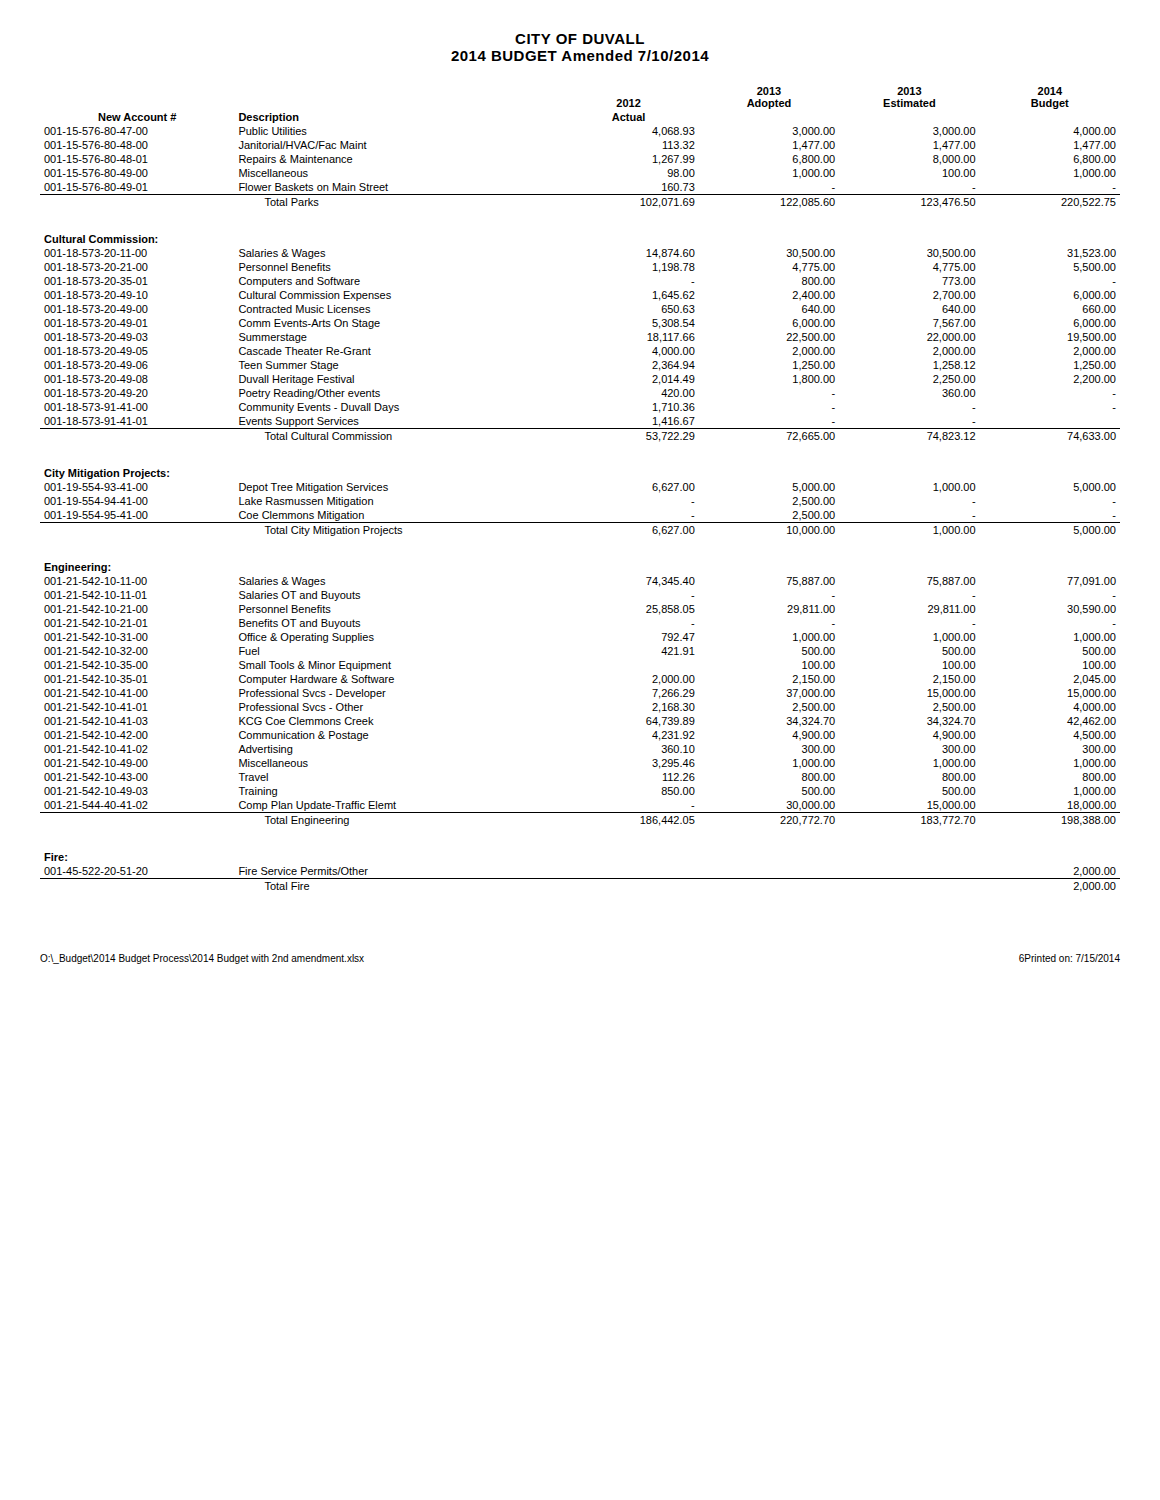CITY OF DUVALL
2014 BUDGET Amended 7/10/2014
| | | 2012 | 2013 Adopted | 2013 Estimated | 2014 Budget |
| --- | --- | --- | --- | --- | --- |
| New Account # | Description | Actual | | | |
| 001-15-576-80-47-00 | Public Utilities | 4,068.93 | 3,000.00 | 3,000.00 | 4,000.00 |
| 001-15-576-80-48-00 | Janitorial/HVAC/Fac Maint | 113.32 | 1,477.00 | 1,477.00 | 1,477.00 |
| 001-15-576-80-48-01 | Repairs & Maintenance | 1,267.99 | 6,800.00 | 8,000.00 | 6,800.00 |
| 001-15-576-80-49-00 | Miscellaneous | 98.00 | 1,000.00 | 100.00 | 1,000.00 |
| 001-15-576-80-49-01 | Flower Baskets on Main Street | 160.73 | - | - | - |
| | Total Parks | 102,071.69 | 122,085.60 | 123,476.50 | 220,522.75 |
| Cultural Commission: |
| 001-18-573-20-11-00 | Salaries & Wages | 14,874.60 | 30,500.00 | 30,500.00 | 31,523.00 |
| 001-18-573-20-21-00 | Personnel Benefits | 1,198.78 | 4,775.00 | 4,775.00 | 5,500.00 |
| 001-18-573-20-35-01 | Computers and Software | - | 800.00 | 773.00 | - |
| 001-18-573-20-49-10 | Cultural Commission Expenses | 1,645.62 | 2,400.00 | 2,700.00 | 6,000.00 |
| 001-18-573-20-49-00 | Contracted Music Licenses | 650.63 | 640.00 | 640.00 | 660.00 |
| 001-18-573-20-49-01 | Comm Events-Arts On Stage | 5,308.54 | 6,000.00 | 7,567.00 | 6,000.00 |
| 001-18-573-20-49-03 | Summerstage | 18,117.66 | 22,500.00 | 22,000.00 | 19,500.00 |
| 001-18-573-20-49-05 | Cascade Theater Re-Grant | 4,000.00 | 2,000.00 | 2,000.00 | 2,000.00 |
| 001-18-573-20-49-06 | Teen Summer Stage | 2,364.94 | 1,250.00 | 1,258.12 | 1,250.00 |
| 001-18-573-20-49-08 | Duvall Heritage Festival | 2,014.49 | 1,800.00 | 2,250.00 | 2,200.00 |
| 001-18-573-20-49-20 | Poetry Reading/Other events | 420.00 | - | 360.00 | - |
| 001-18-573-91-41-00 | Community Events - Duvall Days | 1,710.36 | - | - | - |
| 001-18-573-91-41-01 | Events Support Services | 1,416.67 | - | - | |
| | Total Cultural Commission | 53,722.29 | 72,665.00 | 74,823.12 | 74,633.00 |
| City Mitigation Projects: |
| 001-19-554-93-41-00 | Depot Tree Mitigation Services | 6,627.00 | 5,000.00 | 1,000.00 | 5,000.00 |
| 001-19-554-94-41-00 | Lake Rasmussen Mitigation | - | 2,500.00 | - | - |
| 001-19-554-95-41-00 | Coe Clemmons Mitigation | - | 2,500.00 | - | - |
| | Total City Mitigation Projects | 6,627.00 | 10,000.00 | 1,000.00 | 5,000.00 |
| Engineering: |
| 001-21-542-10-11-00 | Salaries & Wages | 74,345.40 | 75,887.00 | 75,887.00 | 77,091.00 |
| 001-21-542-10-11-01 | Salaries OT and Buyouts | - | - | - | - |
| 001-21-542-10-21-00 | Personnel Benefits | 25,858.05 | 29,811.00 | 29,811.00 | 30,590.00 |
| 001-21-542-10-21-01 | Benefits OT and Buyouts | - | - | - | - |
| 001-21-542-10-31-00 | Office & Operating Supplies | 792.47 | 1,000.00 | 1,000.00 | 1,000.00 |
| 001-21-542-10-32-00 | Fuel | 421.91 | 500.00 | 500.00 | 500.00 |
| 001-21-542-10-35-00 | Small Tools & Minor Equipment | | 100.00 | 100.00 | 100.00 |
| 001-21-542-10-35-01 | Computer Hardware & Software | 2,000.00 | 2,150.00 | 2,150.00 | 2,045.00 |
| 001-21-542-10-41-00 | Professional Svcs - Developer | 7,266.29 | 37,000.00 | 15,000.00 | 15,000.00 |
| 001-21-542-10-41-01 | Professional Svcs - Other | 2,168.30 | 2,500.00 | 2,500.00 | 4,000.00 |
| 001-21-542-10-41-03 | KCG Coe Clemmons Creek | 64,739.89 | 34,324.70 | 34,324.70 | 42,462.00 |
| 001-21-542-10-42-00 | Communication & Postage | 4,231.92 | 4,900.00 | 4,900.00 | 4,500.00 |
| 001-21-542-10-41-02 | Advertising | 360.10 | 300.00 | 300.00 | 300.00 |
| 001-21-542-10-49-00 | Miscellaneous | 3,295.46 | 1,000.00 | 1,000.00 | 1,000.00 |
| 001-21-542-10-43-00 | Travel | 112.26 | 800.00 | 800.00 | 800.00 |
| 001-21-542-10-49-03 | Training | 850.00 | 500.00 | 500.00 | 1,000.00 |
| 001-21-544-40-41-02 | Comp Plan Update-Traffic Elemt | - | 30,000.00 | 15,000.00 | 18,000.00 |
| | Total Engineering | 186,442.05 | 220,772.70 | 183,772.70 | 198,388.00 |
| Fire: |
| 001-45-522-20-51-20 | Fire Service Permits/Other | | | | 2,000.00 |
| | Total Fire | | | | 2,000.00 |
O:\_Budget\2014 Budget Process\2014 Budget with 2nd amendment.xlsx
6
Printed on: 7/15/2014